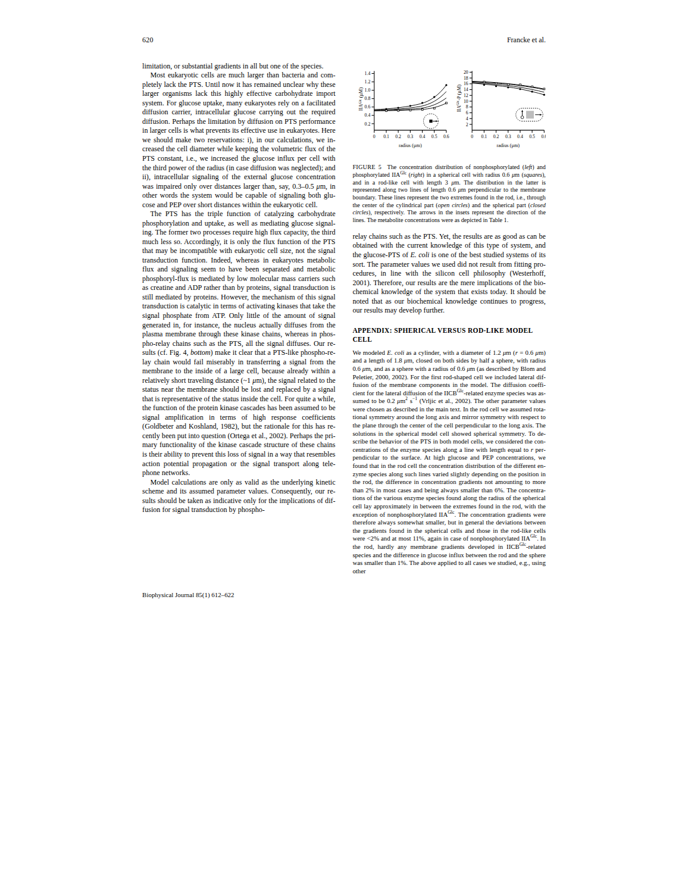620
Francke et al.
limitation, or substantial gradients in all but one of the species.
Most eukaryotic cells are much larger than bacteria and completely lack the PTS. Until now it has remained unclear why these larger organisms lack this highly effective carbohydrate import system. For glucose uptake, many eukaryotes rely on a facilitated diffusion carrier, intracellular glucose carrying out the required diffusion. Perhaps the limitation by diffusion on PTS performance in larger cells is what prevents its effective use in eukaryotes. Here we should make two reservations: i), in our calculations, we increased the cell diameter while keeping the volumetric flux of the PTS constant, i.e., we increased the glucose influx per cell with the third power of the radius (in case diffusion was neglected); and ii), intracellular signaling of the external glucose concentration was impaired only over distances larger than, say, 0.3–0.5 μm, in other words the system would be capable of signaling both glucose and PEP over short distances within the eukaryotic cell.
The PTS has the triple function of catalyzing carbohydrate phosphorylation and uptake, as well as mediating glucose signaling. The former two processes require high flux capacity, the third much less so. Accordingly, it is only the flux function of the PTS that may be incompatible with eukaryotic cell size, not the signal transduction function. Indeed, whereas in eukaryotes metabolic flux and signaling seem to have been separated and metabolic phosphoryl-flux is mediated by low molecular mass carriers such as creatine and ADP rather than by proteins, signal transduction is still mediated by proteins. However, the mechanism of this signal transduction is catalytic in terms of activating kinases that take the signal phosphate from ATP. Only little of the amount of signal generated in, for instance, the nucleus actually diffuses from the plasma membrane through these kinase chains, whereas in phospho-relay chains such as the PTS, all the signal diffuses. Our results (cf. Fig. 4, bottom) make it clear that a PTS-like phospho-relay chain would fail miserably in transferring a signal from the membrane to the inside of a large cell, because already within a relatively short traveling distance (~1 μm), the signal related to the status near the membrane should be lost and replaced by a signal that is representative of the status inside the cell. For quite a while, the function of the protein kinase cascades has been assumed to be signal amplification in terms of high response coefficients (Goldbeter and Koshland, 1982), but the rationale for this has recently been put into question (Ortega et al., 2002). Perhaps the primary functionality of the kinase cascade structure of these chains is their ability to prevent this loss of signal in a way that resembles action potential propagation or the signal transport along telephone networks.
Model calculations are only as valid as the underlying kinetic scheme and its assumed parameter values. Consequently, our results should be taken as indicative only for the implications of diffusion for signal transduction by phospho-
1.4 1.2 1.0 0.8 0.6 0.4 0.2 0 0.1 0.2 0.3 0.4 0.5 0.6 IIAGlc (µM) radius (µm) 20 18 16 14 12 10 8 6 4 2 0 0.1 0.2 0.3 0.4 0.5 0.6 IIAGlc-P (µM) radius (µm)
FIGURE 5 The concentration distribution of nonphosphorylated (left) and phosphorylated IIAGlc (right) in a spherical cell with radius 0.6 μm (squares), and in a rod-like cell with length 3 μm. The distribution in the latter is represented along two lines of length 0.6 μm perpendicular to the membrane boundary. These lines represent the two extremes found in the rod, i.e., through the center of the cylindrical part (open circles) and the spherical part (closed circles), respectively. The arrows in the insets represent the direction of the lines. The metabolite concentrations were as depicted in Table 1.
relay chains such as the PTS. Yet, the results are as good as can be obtained with the current knowledge of this type of system, and the glucose-PTS of E. coli is one of the best studied systems of its sort. The parameter values we used did not result from fitting procedures, in line with the silicon cell philosophy (Westerhoff, 2001). Therefore, our results are the mere implications of the biochemical knowledge of the system that exists today. It should be noted that as our biochemical knowledge continues to progress, our results may develop further.
Appendix: Spherical versus rod-like model cell
We modeled E. coli as a cylinder, with a diameter of 1.2 μm (r = 0.6 μm) and a length of 1.8 μm, closed on both sides by half a sphere, with radius 0.6 μm, and as a sphere with a radius of 0.6 μm (as described by Blom and Peletier, 2000, 2002). For the first rod-shaped cell we included lateral diffusion of the membrane components in the model. The diffusion coefficient for the lateral diffusion of the IICBGlc-related enzyme species was assumed to be 0.2 μm2 s−1 (Vrljic et al., 2002). The other parameter values were chosen as described in the main text. In the rod cell we assumed rotational symmetry around the long axis and mirror symmetry with respect to the plane through the center of the cell perpendicular to the long axis. The solutions in the spherical model cell showed spherical symmetry. To describe the behavior of the PTS in both model cells, we considered the concentrations of the enzyme species along a line with length equal to r perpendicular to the surface. At high glucose and PEP concentrations, we found that in the rod cell the concentration distribution of the different enzyme species along such lines varied slightly depending on the position in the rod, the difference in concentration gradients not amounting to more than 2% in most cases and being always smaller than 6%. The concentrations of the various enzyme species found along the radius of the spherical cell lay approximately in between the extremes found in the rod, with the exception of nonphosphorylated IIAGlc. The concentration gradients were therefore always somewhat smaller, but in general the deviations between the gradients found in the spherical cells and those in the rod-like cells were <2% and at most 11%, again in case of nonphosphorylated IIAGlc. In the rod, hardly any membrane gradients developed in IICBGlc-related species and the difference in glucose influx between the rod and the sphere was smaller than 1%. The above applied to all cases we studied, e.g., using other
Biophysical Journal 85(1) 612–622